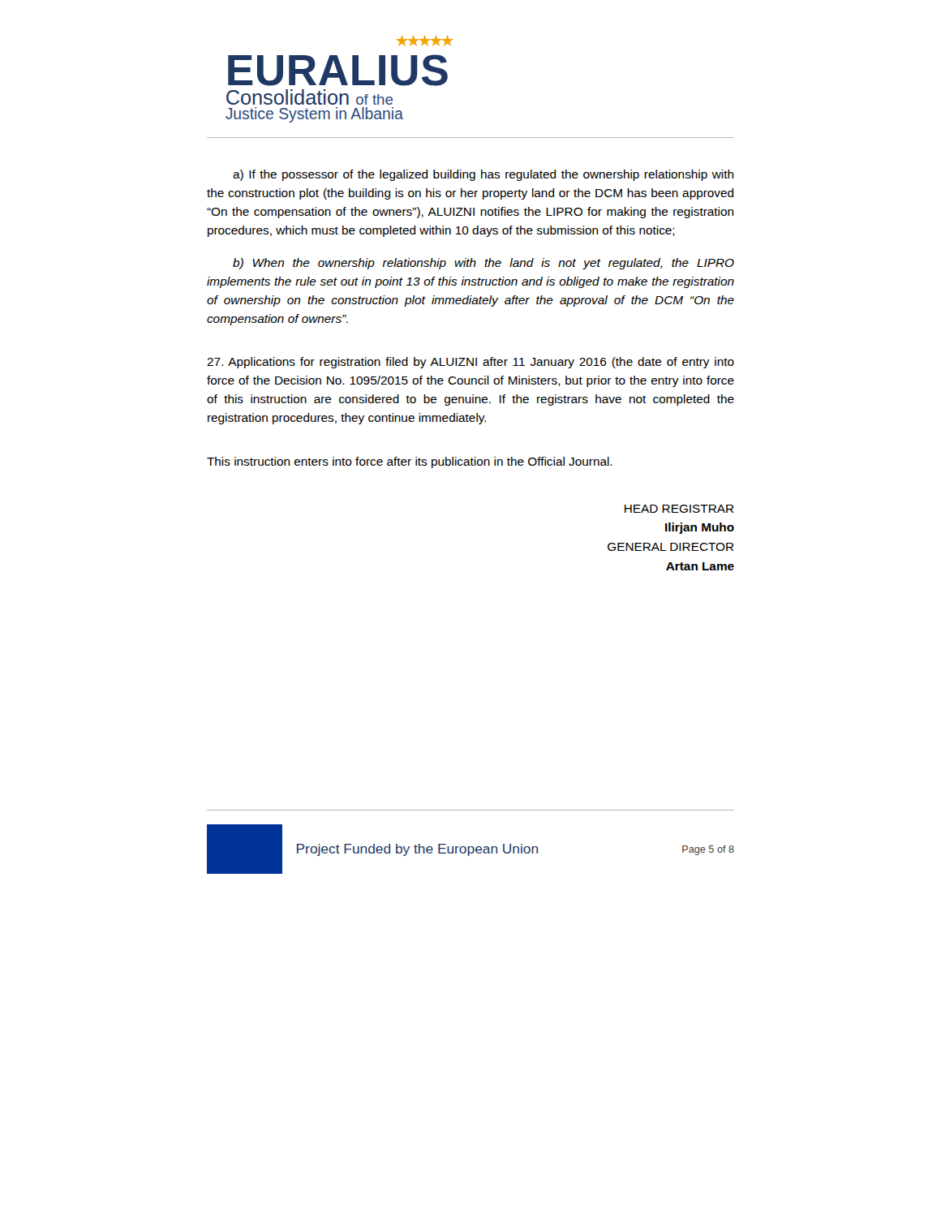EURALIUS★★★★★
Consolidation of the
Justice System in Albania
a) If the possessor of the legalized building has regulated the ownership relationship with the construction plot (the building is on his or her property land or the DCM has been approved “On the compensation of the owners”), ALUIZNI notifies the LIPRO for making the registration procedures, which must be completed within 10 days of the submission of this notice;
b) When the ownership relationship with the land is not yet regulated, the LIPRO implements the rule set out in point 13 of this instruction and is obliged to make the registration of ownership on the construction plot immediately after the approval of the DCM “On the compensation of owners”.
27. Applications for registration filed by ALUIZNI after 11 January 2016 (the date of entry into force of the Decision No. 1095/2015 of the Council of Ministers, but prior to the entry into force of this instruction are considered to be genuine. If the registrars have not completed the registration procedures, they continue immediately.
This instruction enters into force after its publication in the Official Journal.
HEAD REGISTRAR
Ilirjan Muho
GENERAL DIRECTOR
Artan Lame
Project Funded by the European Union
Page 5 of 8